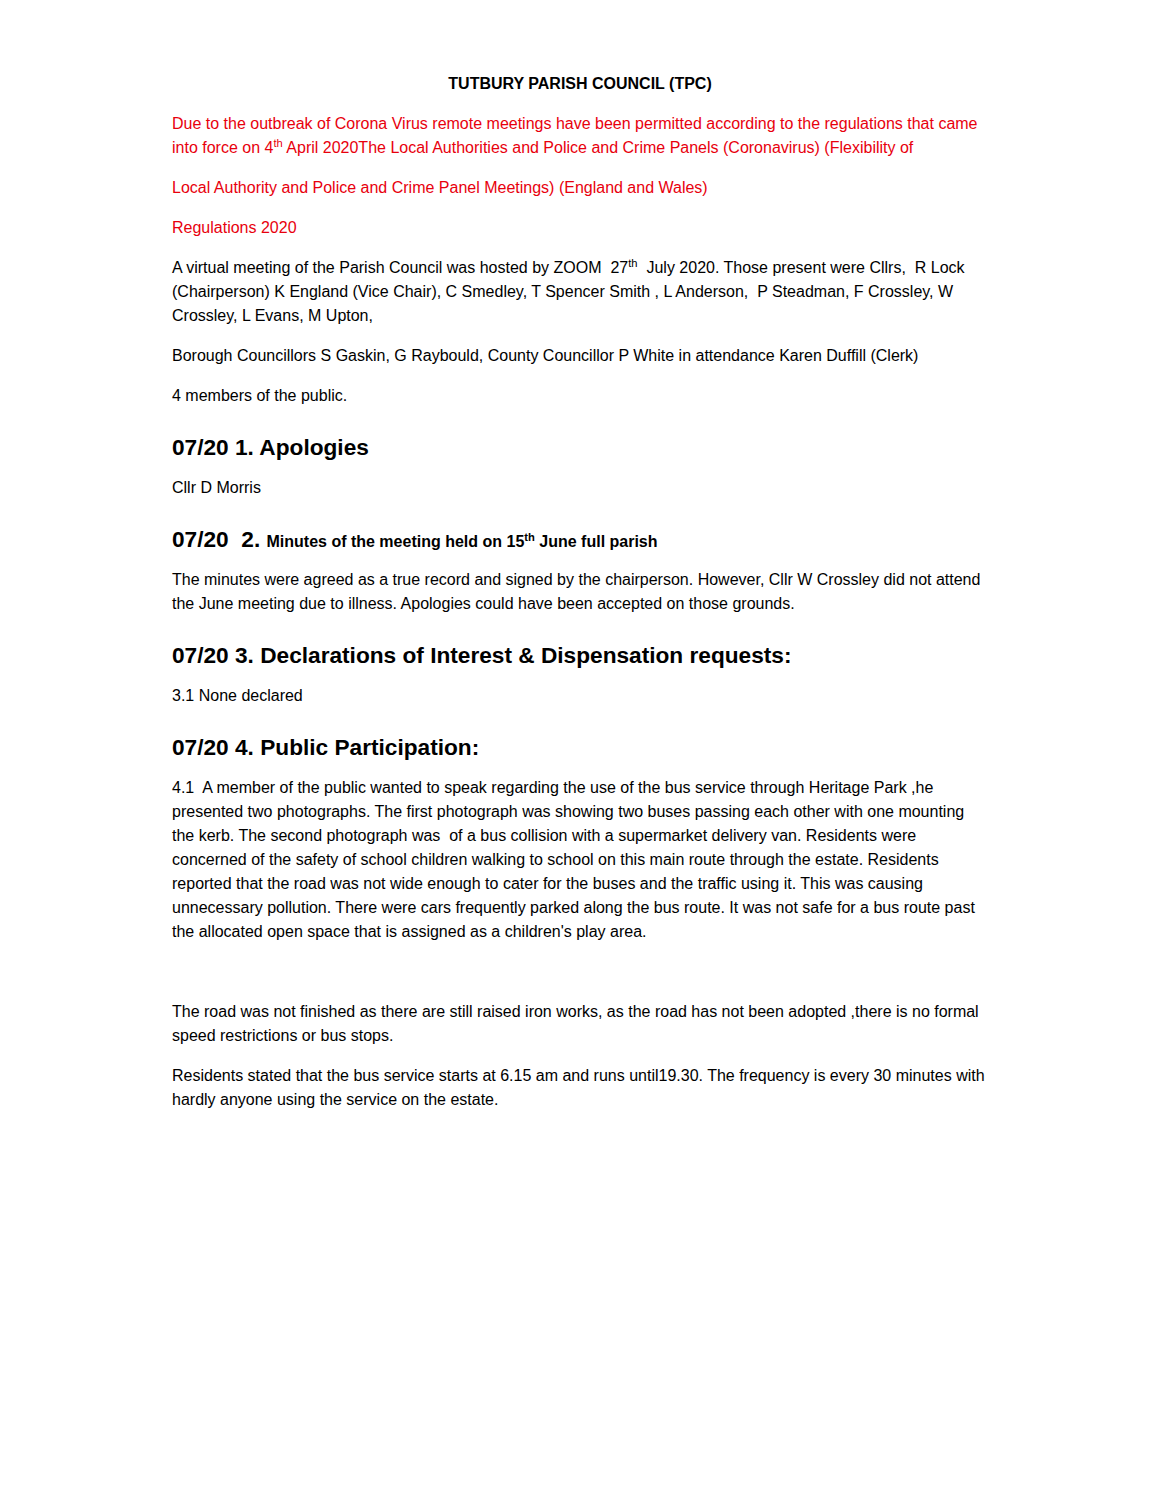TUTBURY PARISH COUNCIL (TPC)
Due to the outbreak of Corona Virus remote meetings have been permitted according to the regulations that came into force on 4th April 2020The Local Authorities and Police and Crime Panels (Coronavirus) (Flexibility of
Local Authority and Police and Crime Panel Meetings) (England and Wales)
Regulations 2020
A virtual meeting of the Parish Council was hosted by ZOOM 27th July 2020. Those present were Cllrs, R Lock (Chairperson) K England (Vice Chair), C Smedley, T Spencer Smith , L Anderson, P Steadman, F Crossley, W Crossley, L Evans, M Upton,
Borough Councillors S Gaskin, G Raybould, County Councillor P White in attendance Karen Duffill (Clerk)
4 members of the public.
07/20 1. Apologies
Cllr D Morris
07/20 2. Minutes of the meeting held on 15th June full parish
The minutes were agreed as a true record and signed by the chairperson. However, Cllr W Crossley did not attend the June meeting due to illness. Apologies could have been accepted on those grounds.
07/20 3. Declarations of Interest & Dispensation requests:
3.1 None declared
07/20 4. Public Participation:
4.1 A member of the public wanted to speak regarding the use of the bus service through Heritage Park ,he presented two photographs. The first photograph was showing two buses passing each other with one mounting the kerb. The second photograph was of a bus collision with a supermarket delivery van. Residents were concerned of the safety of school children walking to school on this main route through the estate. Residents reported that the road was not wide enough to cater for the buses and the traffic using it. This was causing unnecessary pollution. There were cars frequently parked along the bus route. It was not safe for a bus route past the allocated open space that is assigned as a children's play area.
The road was not finished as there are still raised iron works, as the road has not been adopted ,there is no formal speed restrictions or bus stops.
Residents stated that the bus service starts at 6.15 am and runs until19.30. The frequency is every 30 minutes with hardly anyone using the service on the estate.